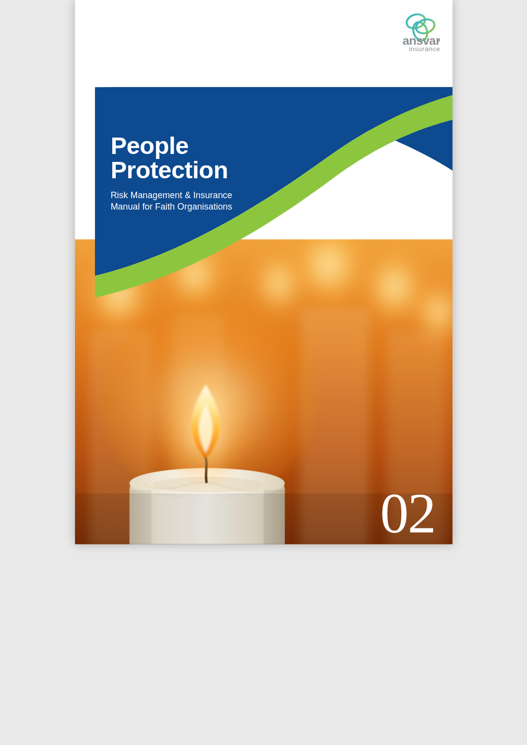People
Protection
Risk Management & Insurance
Manual for Faith Organisations
ansvar insurance
02